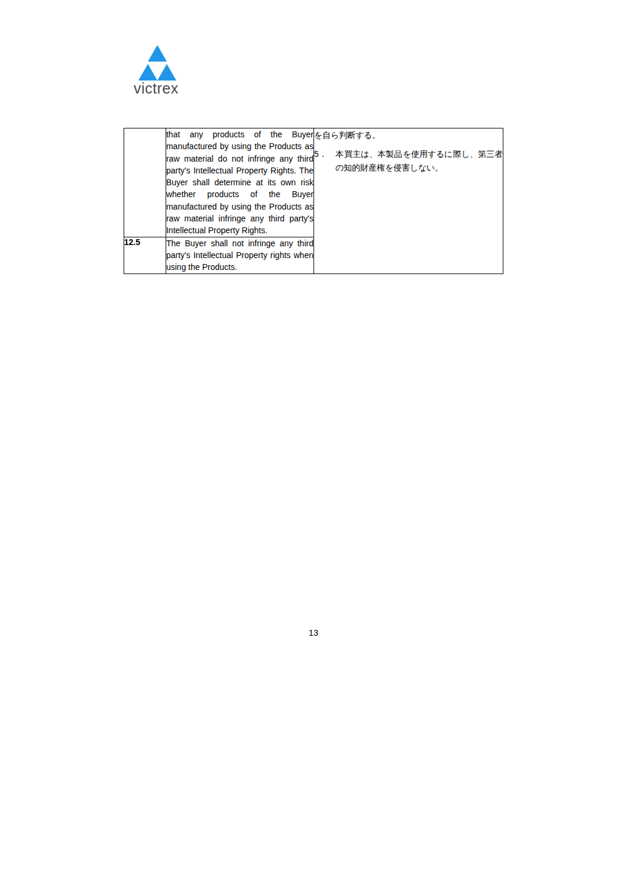victrex
| | that any products of the Buyer manufactured by using the Products as raw material do not infringe any third party's Intellectual Property Rights. The Buyer shall determine at its own risk whether products of the Buyer manufactured by using the Products as raw material infringe any third party's Intellectual Property Rights. | を自ら判断する。 5． 本買主は、本製品を使用するに際し、第三者の知的財産権を侵害しない。 |
| 12.5 | The Buyer shall not infringe any third party's Intellectual Property rights when using the Products. |
13